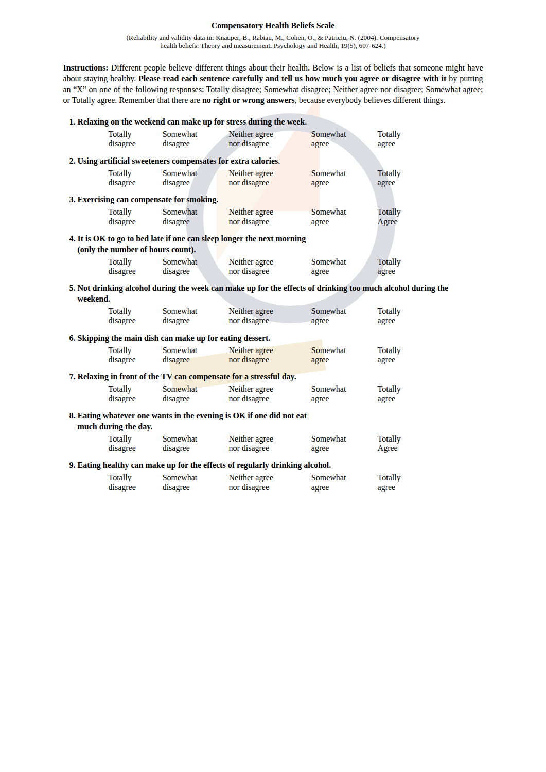Compensatory Health Beliefs Scale
(Reliability and validity data in: Knäuper, B., Rabiau, M., Cohen, O., & Patriciu, N. (2004). Compensatory
health beliefs: Theory and measurement. Psychology and Health, 19(5), 607-624.)
Instructions: Different people believe different things about their health. Below is a list of beliefs that someone might have about staying healthy. Please read each sentence carefully and tell us how much you agree or disagree with it by putting an “X” on one of the following responses: Totally disagree; Somewhat disagree; Neither agree nor disagree; Somewhat agree; or Totally agree. Remember that there are no right or wrong answers, because everybody believes different things.
Relaxing on the weekend can make up for stress during the week.
| Totally disagree | Somewhat disagree | Neither agree nor disagree | Somewhat agree | Totally agree |
Using artificial sweeteners compensates for extra calories.
| Totally disagree | Somewhat disagree | Neither agree nor disagree | Somewhat agree | Totally agree |
Exercising can compensate for smoking.
| Totally disagree | Somewhat disagree | Neither agree nor disagree | Somewhat agree | Totally Agree |
It is OK to go to bed late if one can sleep longer the next morning
(only the number of hours count).
| Totally disagree | Somewhat disagree | Neither agree nor disagree | Somewhat agree | Totally agree |
Not drinking alcohol during the week can make up for the effects of drinking too much alcohol during the weekend.
| Totally disagree | Somewhat disagree | Neither agree nor disagree | Somewhat agree | Totally agree |
Skipping the main dish can make up for eating dessert.
| Totally disagree | Somewhat disagree | Neither agree nor disagree | Somewhat agree | Totally agree |
Relaxing in front of the TV can compensate for a stressful day.
| Totally disagree | Somewhat disagree | Neither agree nor disagree | Somewhat agree | Totally agree |
Eating whatever one wants in the evening is OK if one did not eat
much during the day.
| Totally disagree | Somewhat disagree | Neither agree nor disagree | Somewhat agree | Totally Agree |
Eating healthy can make up for the effects of regularly drinking alcohol.
| Totally disagree | Somewhat disagree | Neither agree nor disagree | Somewhat agree | Totally agree |